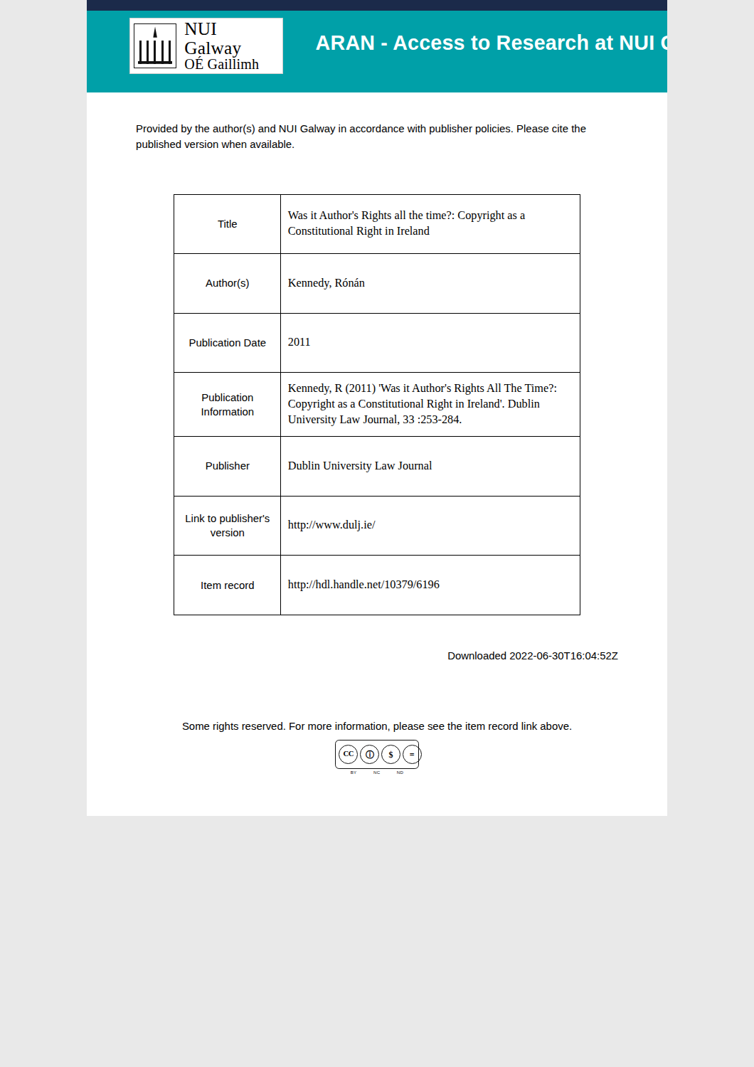NUI Galway
OÉ Gaillimh
ARAN - Access to Research at NUI Galway
Provided by the author(s) and NUI Galway in accordance with publisher policies. Please cite the published version when available.
| Title | Was it Author's Rights all the time?: Copyright as a Constitutional Right in Ireland |
| Author(s) | Kennedy, Rónán |
| Publication Date | 2011 |
| Publication Information | Kennedy, R (2011) 'Was it Author's Rights All The Time?: Copyright as a Constitutional Right in Ireland'. Dublin University Law Journal, 33 :253-284. |
| Publisher | Dublin University Law Journal |
| Link to publisher's version | http://www.dulj.ie/ |
| Item record | http://hdl.handle.net/10379/6196 |
Downloaded 2022-06-30T16:04:52Z
Some rights reserved. For more information, please see the item record link above.
CC ⓘ $ =
BY NC ND